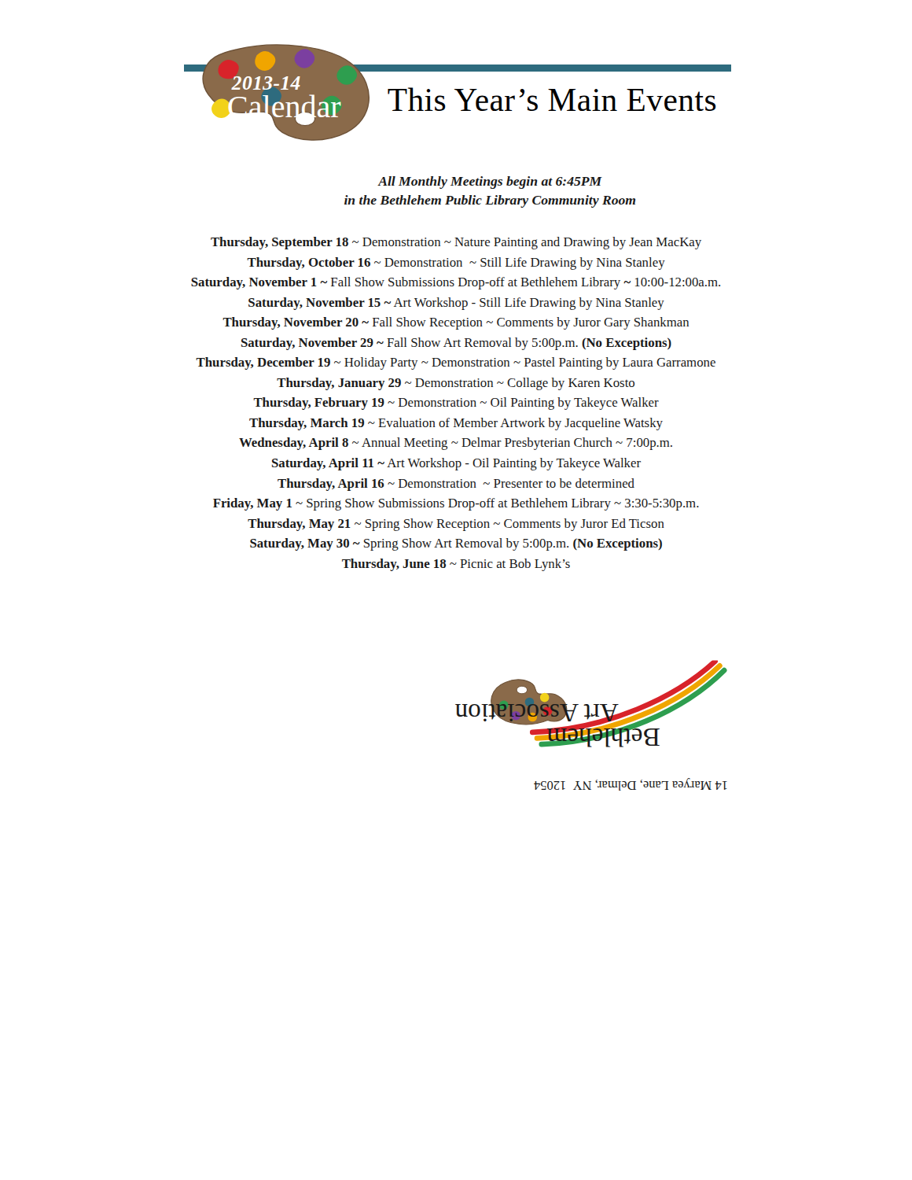2013-14 Calendar
This Year’s Main Events
All Monthly Meetings begin at 6:45PM
in the Bethlehem Public Library Community Room
Thursday, September 18 ~ Demonstration ~ Nature Painting and Drawing by Jean MacKay
Thursday, October 16 ~ Demonstration ~ Still Life Drawing by Nina Stanley
Saturday, November 1 ~ Fall Show Submissions Drop-off at Bethlehem Library ~ 10:00-12:00a.m.
Saturday, November 15 ~ Art Workshop - Still Life Drawing by Nina Stanley
Thursday, November 20 ~ Fall Show Reception ~ Comments by Juror Gary Shankman
Saturday, November 29 ~ Fall Show Art Removal by 5:00p.m. (No Exceptions)
Thursday, December 19 ~ Holiday Party ~ Demonstration ~ Pastel Painting by Laura Garramone
Thursday, January 29 ~ Demonstration ~ Collage by Karen Kosto
Thursday, February 19 ~ Demonstration ~ Oil Painting by Takeyce Walker
Thursday, March 19 ~ Evaluation of Member Artwork by Jacqueline Watsky
Wednesday, April 8 ~ Annual Meeting ~ Delmar Presbyterian Church ~ 7:00p.m.
Saturday, April 11 ~ Art Workshop - Oil Painting by Takeyce Walker
Thursday, April 16 ~ Demonstration ~ Presenter to be determined
Friday, May 1 ~ Spring Show Submissions Drop-off at Bethlehem Library ~ 3:30-5:30p.m.
Thursday, May 21 ~ Spring Show Reception ~ Comments by Juror Ed Ticson
Saturday, May 30 ~ Spring Show Art Removal by 5:00p.m. (No Exceptions)
Thursday, June 18 ~ Picnic at Bob Lynk’s
14 Maryea Lane, Delmar, NY 12054
Bethlehem Art Association